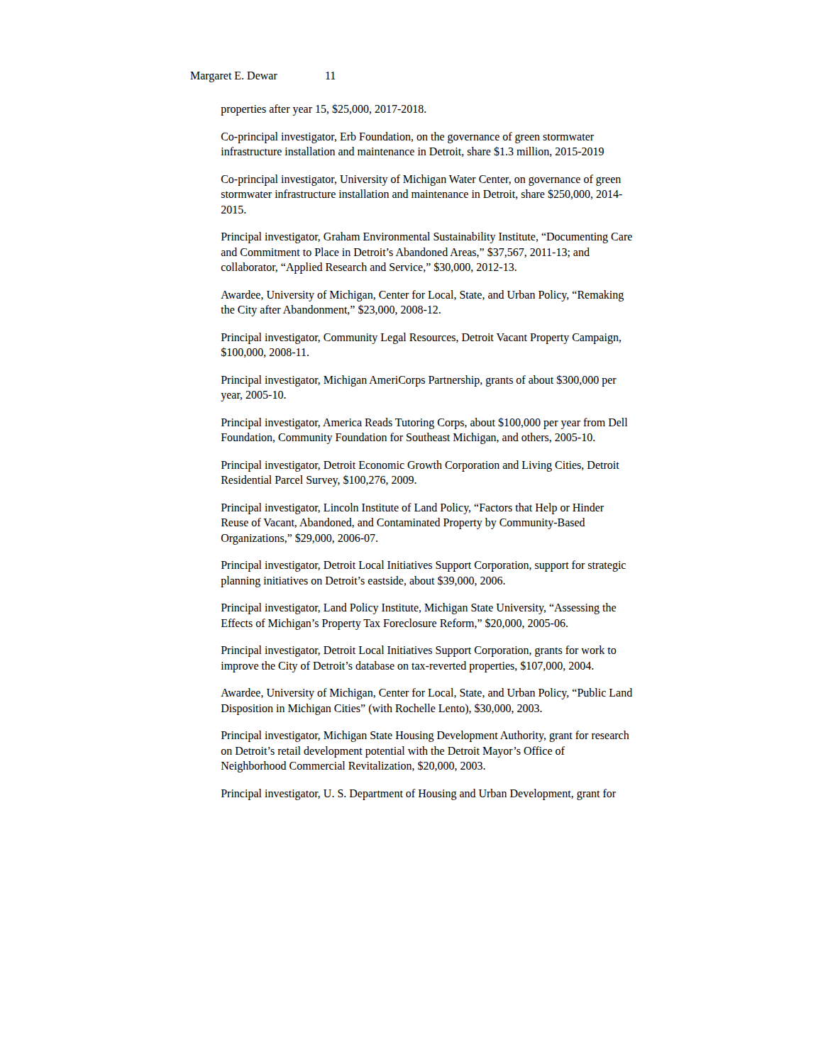Margaret E. Dewar 11
properties after year 15, $25,000, 2017-2018.
Co-principal investigator, Erb Foundation, on the governance of green stormwater infrastructure installation and maintenance in Detroit, share $1.3 million, 2015-2019
Co-principal investigator, University of Michigan Water Center, on governance of green stormwater infrastructure installation and maintenance in Detroit, share $250,000, 2014-2015.
Principal investigator, Graham Environmental Sustainability Institute, “Documenting Care and Commitment to Place in Detroit’s Abandoned Areas,” $37,567, 2011-13; and collaborator, “Applied Research and Service,” $30,000, 2012-13.
Awardee, University of Michigan, Center for Local, State, and Urban Policy, “Remaking the City after Abandonment,” $23,000, 2008-12.
Principal investigator, Community Legal Resources, Detroit Vacant Property Campaign, $100,000, 2008-11.
Principal investigator, Michigan AmeriCorps Partnership, grants of about $300,000 per year, 2005-10.
Principal investigator, America Reads Tutoring Corps, about $100,000 per year from Dell Foundation, Community Foundation for Southeast Michigan, and others, 2005-10.
Principal investigator, Detroit Economic Growth Corporation and Living Cities, Detroit Residential Parcel Survey, $100,276, 2009.
Principal investigator, Lincoln Institute of Land Policy, “Factors that Help or Hinder Reuse of Vacant, Abandoned, and Contaminated Property by Community-Based Organizations,” $29,000, 2006-07.
Principal investigator, Detroit Local Initiatives Support Corporation, support for strategic planning initiatives on Detroit’s eastside, about $39,000, 2006.
Principal investigator, Land Policy Institute, Michigan State University, “Assessing the Effects of Michigan’s Property Tax Foreclosure Reform,” $20,000, 2005-06.
Principal investigator, Detroit Local Initiatives Support Corporation, grants for work to improve the City of Detroit’s database on tax-reverted properties, $107,000, 2004.
Awardee, University of Michigan, Center for Local, State, and Urban Policy, “Public Land Disposition in Michigan Cities” (with Rochelle Lento), $30,000, 2003.
Principal investigator, Michigan State Housing Development Authority, grant for research on Detroit’s retail development potential with the Detroit Mayor’s Office of Neighborhood Commercial Revitalization, $20,000, 2003.
Principal investigator, U. S. Department of Housing and Urban Development, grant for